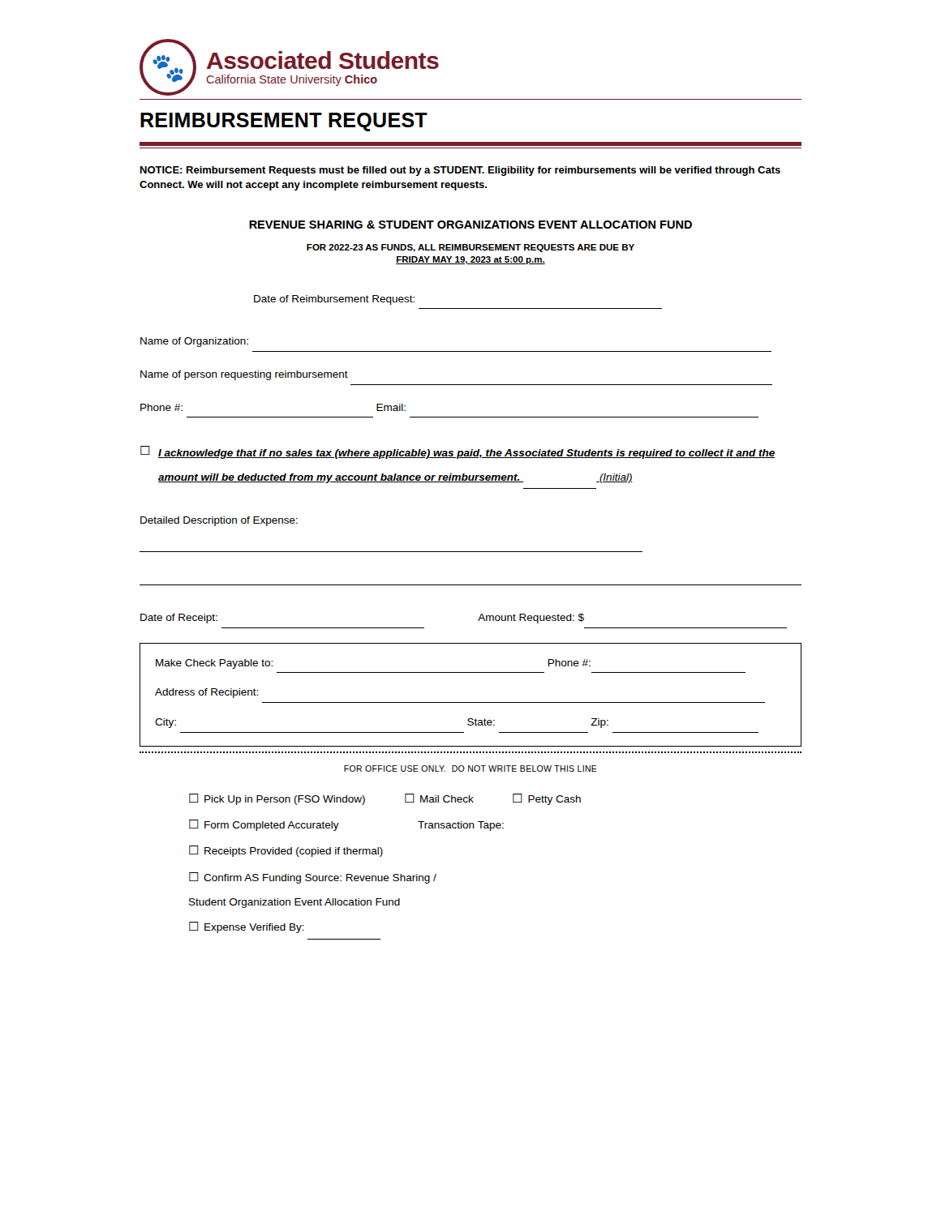🐾
Associated Students
California State University Chico
REIMBURSEMENT REQUEST
NOTICE: Reimbursement Requests must be filled out by a STUDENT. Eligibility for reimbursements will be verified through Cats Connect. We will not accept any incomplete reimbursement requests.
REVENUE SHARING & STUDENT ORGANIZATIONS EVENT ALLOCATION FUND
FOR 2022-23 AS FUNDS, ALL REIMBURSEMENT REQUESTS ARE DUE BY
FRIDAY MAY 19, 2023 at 5:00 p.m.
Date of Reimbursement Request:
Name of Organization:
Name of person requesting reimbursement
Phone #: Email:
☐
I acknowledge that if no sales tax (where applicable) was paid, the Associated Students is required to collect it and the amount will be deducted from my account balance or reimbursement. (Initial)
Detailed Description of Expense:
Date of Receipt: Amount Requested: $
Make Check Payable to: Phone #:
Address of Recipient:
City: State: Zip:
FOR OFFICE USE ONLY. DO NOT WRITE BELOW THIS LINE
Pick Up in Person (FSO Window) Mail Check Petty Cash
Form Completed Accurately Transaction Tape:
Receipts Provided (copied if thermal)
Confirm AS Funding Source: Revenue Sharing /
Student Organization Event Allocation Fund
Expense Verified By: